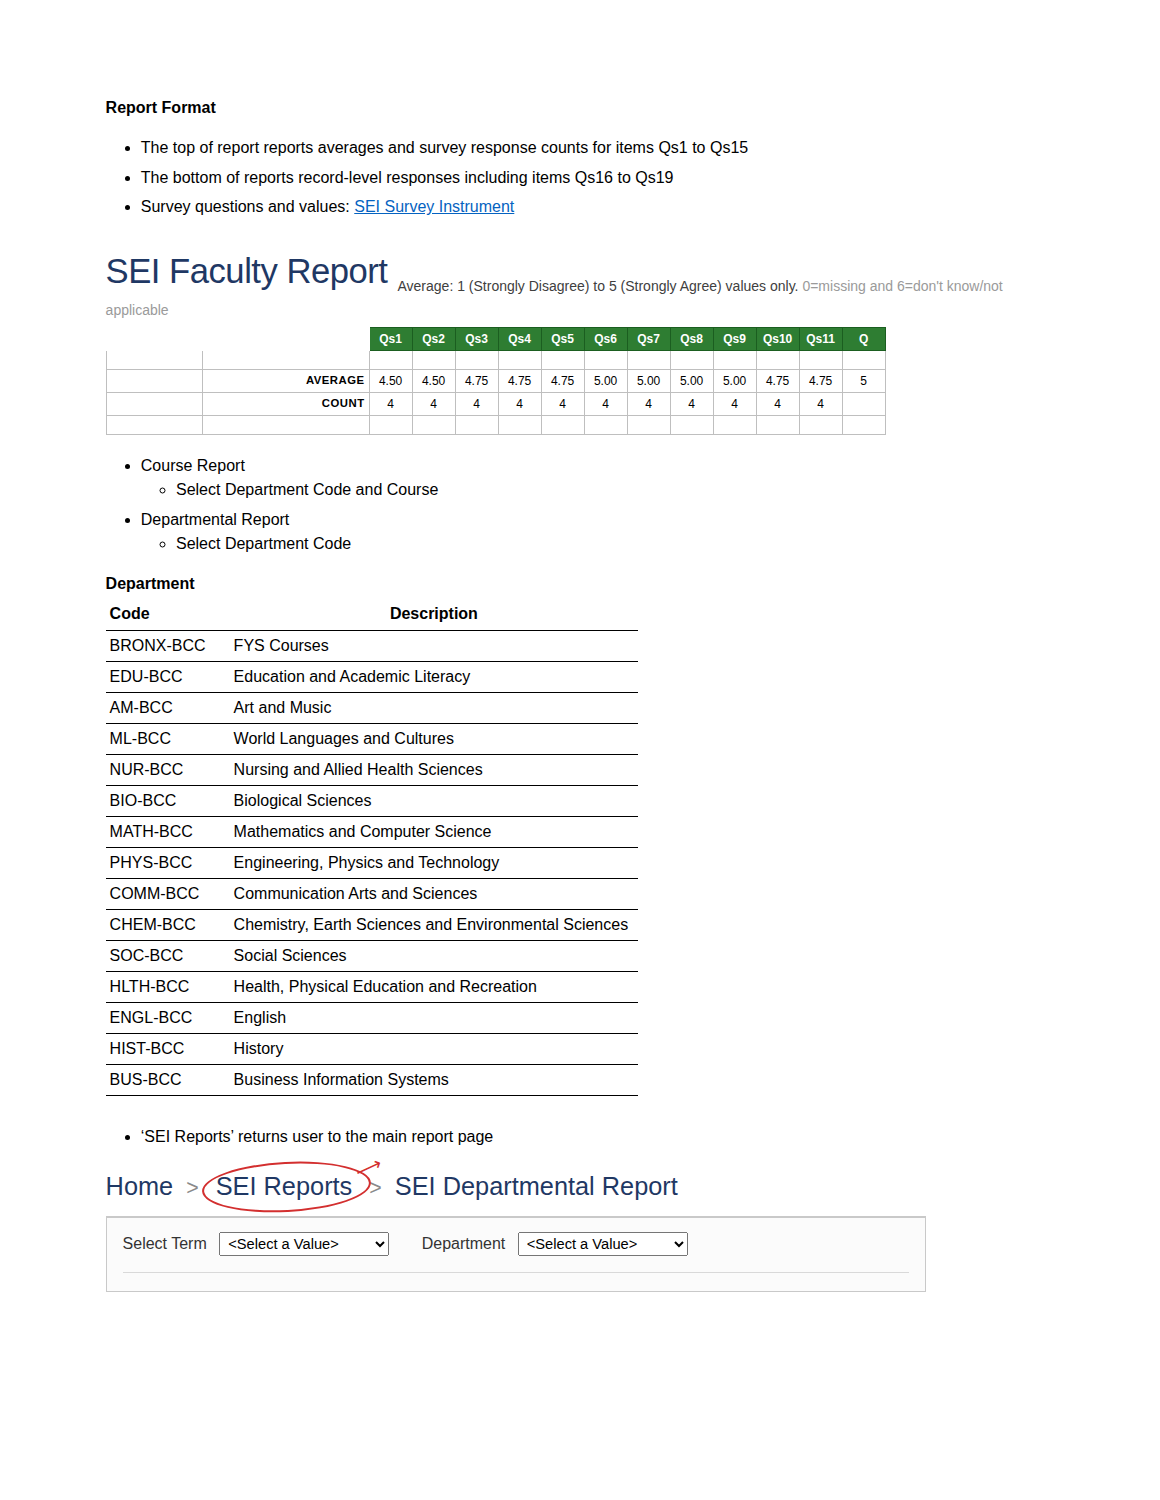Report Format
The top of report reports averages and survey response counts for items Qs1 to Qs15
The bottom of reports record-level responses including items Qs16 to Qs19
Survey questions and values: SEI Survey Instrument
SEI Faculty Report Average: 1 (Strongly Disagree) to 5 (Strongly Agree) values only. 0=missing and 6=don't know/not applicable
| | | Qs1 | Qs2 | Qs3 | Qs4 | Qs5 | Qs6 | Qs7 | Qs8 | Qs9 | Qs10 | Qs11 | Q |
| --- | --- | --- | --- | --- | --- | --- | --- | --- | --- | --- | --- | --- | --- |
| | AVERAGE | 4.50 | 4.50 | 4.75 | 4.75 | 4.75 | 5.00 | 5.00 | 5.00 | 5.00 | 4.75 | 4.75 | 5 |
| | COUNT | 4 | 4 | 4 | 4 | 4 | 4 | 4 | 4 | 4 | 4 | 4 | |
Course Report
Select Department Code and Course
Departmental Report
Select Department Code
Department
| Code | Description |
| --- | --- |
| BRONX-BCC | FYS Courses |
| EDU-BCC | Education and Academic Literacy |
| AM-BCC | Art and Music |
| ML-BCC | World Languages and Cultures |
| NUR-BCC | Nursing and Allied Health Sciences |
| BIO-BCC | Biological Sciences |
| MATH-BCC | Mathematics and Computer Science |
| PHYS-BCC | Engineering, Physics and Technology |
| COMM-BCC | Communication Arts and Sciences |
| CHEM-BCC | Chemistry, Earth Sciences and Environmental Sciences |
| SOC-BCC | Social Sciences |
| HLTH-BCC | Health, Physical Education and Recreation |
| ENGL-BCC | English |
| HIST-BCC | History |
| BUS-BCC | Business Information Systems |
‘SEI Reports’ returns user to the main report page
Home > SEI Reports⟶ > SEI Departmental Report
Select Term <Select a Value> Department <Select a Value>